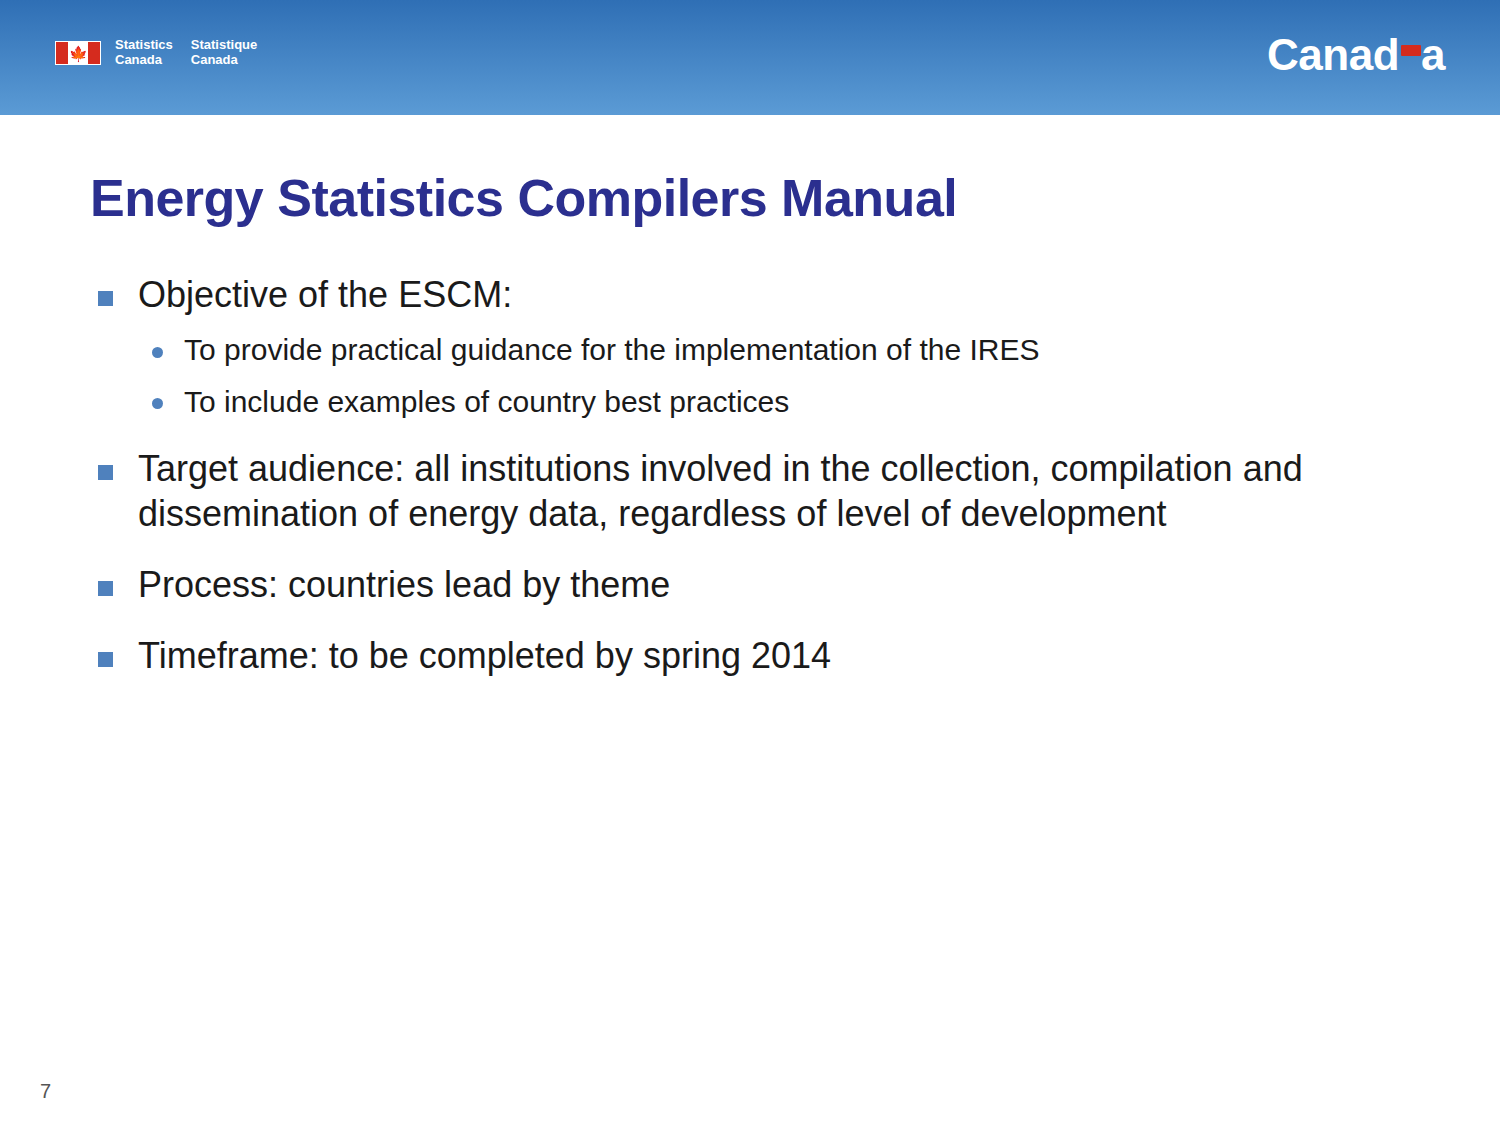🍁 Statistics
Canada Statistique
Canada
Canad a
Energy Statistics Compilers Manual
Objective of the ESCM:
To provide practical guidance for the implementation of the IRES
To include examples of country best practices
Target audience: all institutions involved in the collection, compilation and dissemination of energy data, regardless of level of development
Process: countries lead by theme
Timeframe: to be completed by spring 2014
7